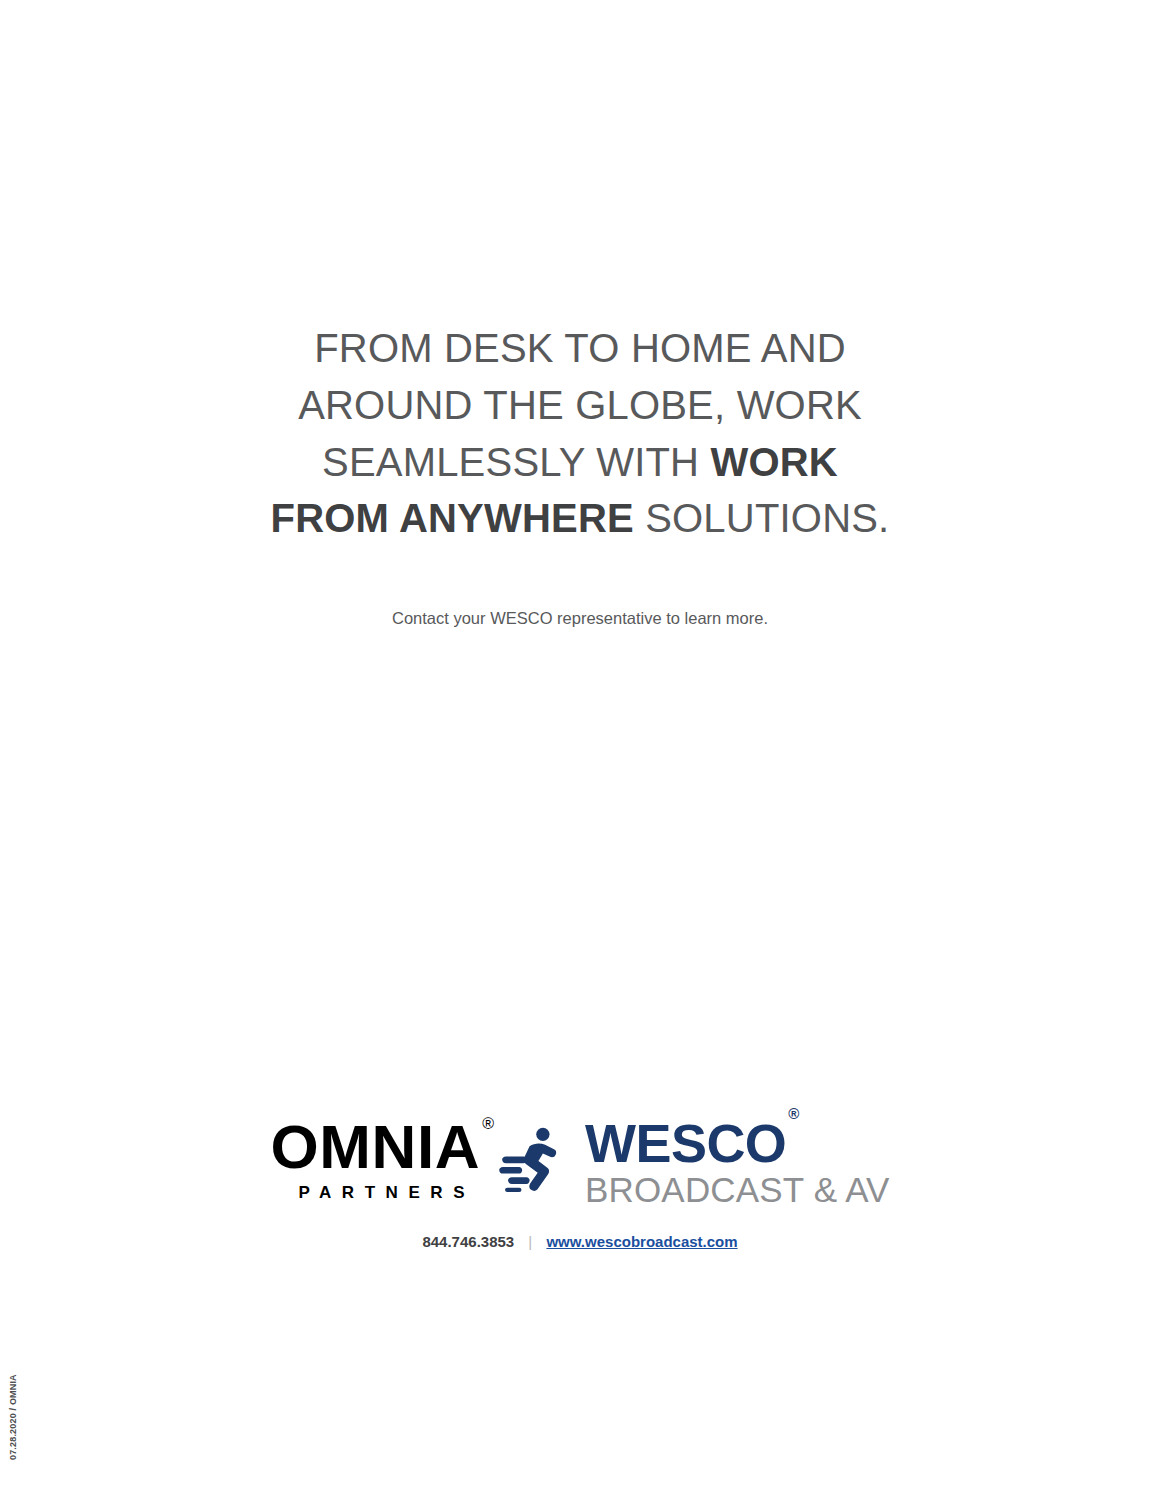07.28.2020 / OMNIA
From desk to home and around the globe, work seamlessly with work from anywhere solutions.
Contact your WESCO representative to learn more.
OMNIA®
PARTNERS
WESCO®
BROADCAST & AV
844.746.3853 | www.wescobroadcast.com